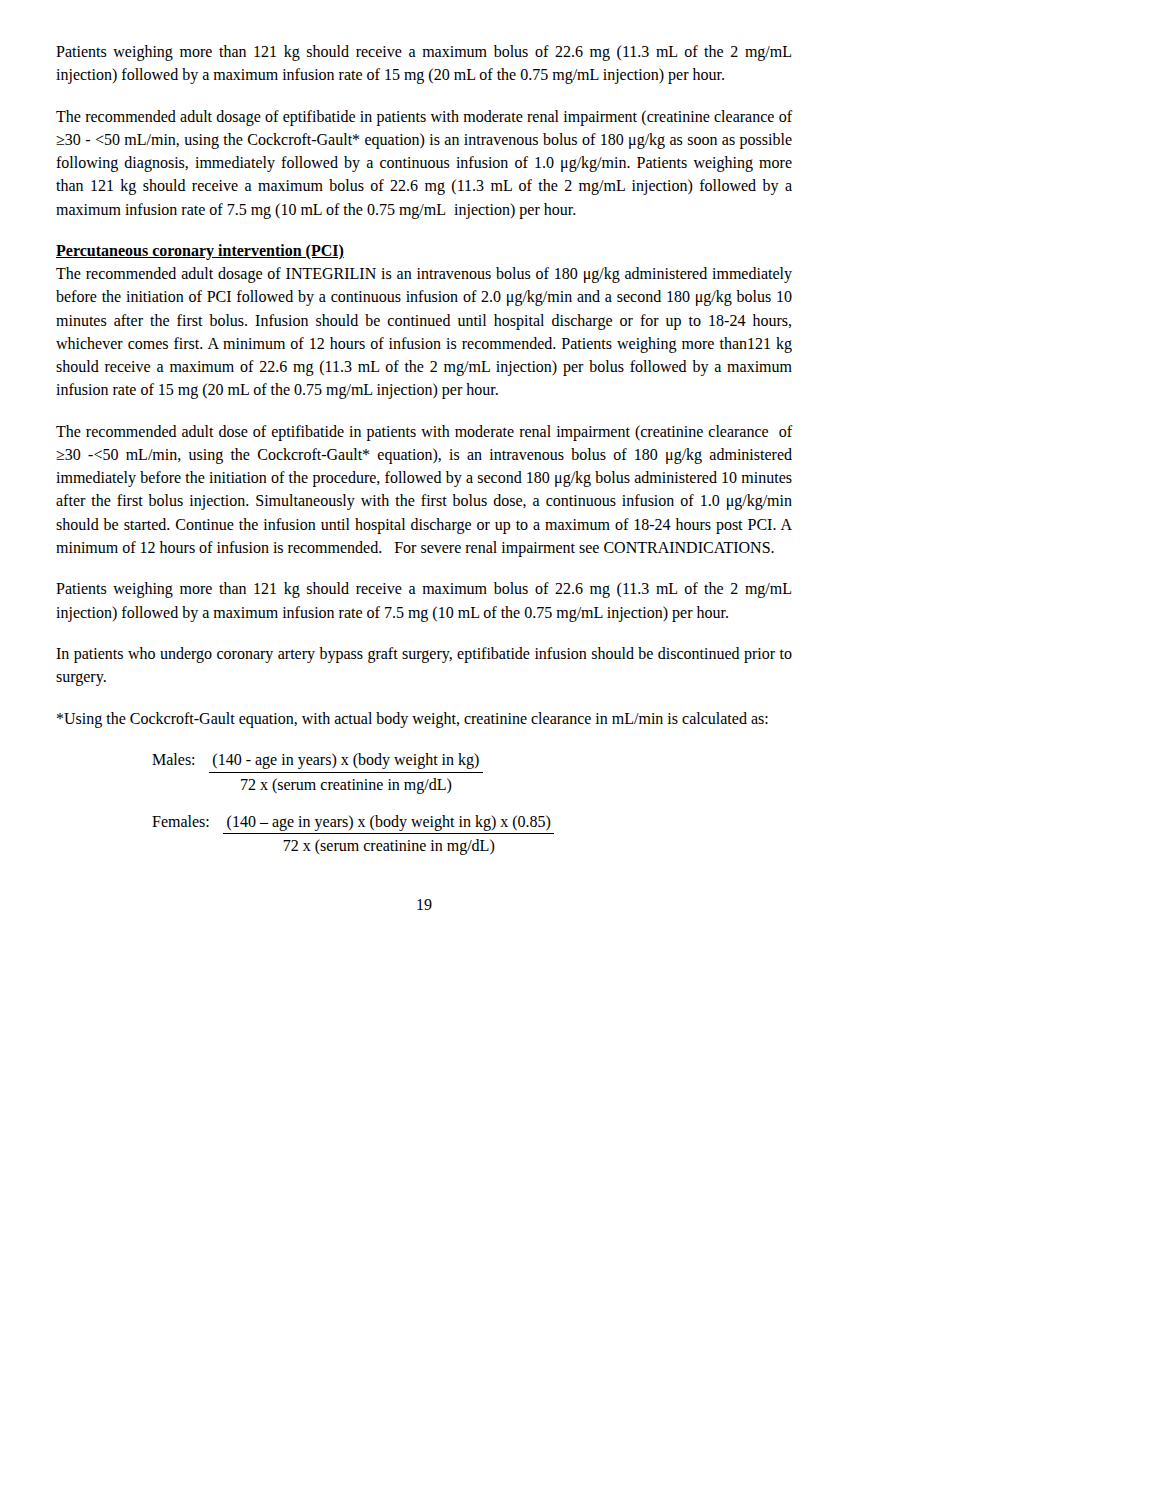Patients weighing more than 121 kg should receive a maximum bolus of 22.6 mg (11.3 mL of the 2 mg/mL injection) followed by a maximum infusion rate of 15 mg (20 mL of the 0.75 mg/mL injection) per hour.
The recommended adult dosage of eptifibatide in patients with moderate renal impairment (creatinine clearance of ≥30 - <50 mL/min, using the Cockcroft-Gault* equation) is an intravenous bolus of 180 μg/kg as soon as possible following diagnosis, immediately followed by a continuous infusion of 1.0 μg/kg/min. Patients weighing more than 121 kg should receive a maximum bolus of 22.6 mg (11.3 mL of the 2 mg/mL injection) followed by a maximum infusion rate of 7.5 mg (10 mL of the 0.75 mg/mL injection) per hour.
Percutaneous coronary intervention (PCI)
The recommended adult dosage of INTEGRILIN is an intravenous bolus of 180 μg/kg administered immediately before the initiation of PCI followed by a continuous infusion of 2.0 μg/kg/min and a second 180 μg/kg bolus 10 minutes after the first bolus. Infusion should be continued until hospital discharge or for up to 18-24 hours, whichever comes first. A minimum of 12 hours of infusion is recommended. Patients weighing more than121 kg should receive a maximum of 22.6 mg (11.3 mL of the 2 mg/mL injection) per bolus followed by a maximum infusion rate of 15 mg (20 mL of the 0.75 mg/mL injection) per hour.
The recommended adult dose of eptifibatide in patients with moderate renal impairment (creatinine clearance of ≥30 -<50 mL/min, using the Cockcroft-Gault* equation), is an intravenous bolus of 180 μg/kg administered immediately before the initiation of the procedure, followed by a second 180 μg/kg bolus administered 10 minutes after the first bolus injection. Simultaneously with the first bolus dose, a continuous infusion of 1.0 μg/kg/min should be started. Continue the infusion until hospital discharge or up to a maximum of 18-24 hours post PCI. A minimum of 12 hours of infusion is recommended. For severe renal impairment see CONTRAINDICATIONS.
Patients weighing more than 121 kg should receive a maximum bolus of 22.6 mg (11.3 mL of the 2 mg/mL injection) followed by a maximum infusion rate of 7.5 mg (10 mL of the 0.75 mg/mL injection) per hour.
In patients who undergo coronary artery bypass graft surgery, eptifibatide infusion should be discontinued prior to surgery.
*Using the Cockcroft-Gault equation, with actual body weight, creatinine clearance in mL/min is calculated as:
Males: (140 - age in years) x (body weight in kg) 72 x (serum creatinine in mg/dL)
Females: (140 – age in years) x (body weight in kg) x (0.85) 72 x (serum creatinine in mg/dL)
19